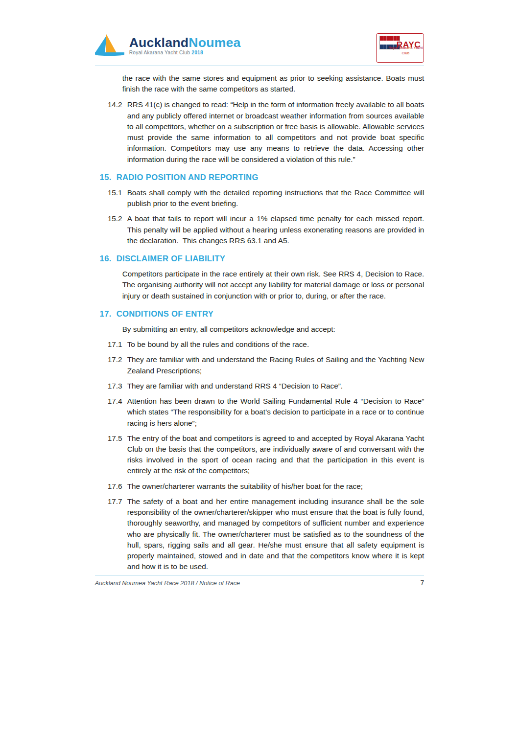AucklandNoumea
Royal Akarana Yacht Club 2018
RAYC
Royal Akarana Yacht Club
the race with the same stores and equipment as prior to seeking assistance. Boats must finish the race with the same competitors as started.
14.2
RRS 41(c) is changed to read: “Help in the form of information freely available to all boats and any publicly offered internet or broadcast weather information from sources available to all competitors, whether on a subscription or free basis is allowable. Allowable services must provide the same information to all competitors and not provide boat specific information. Competitors may use any means to retrieve the data. Accessing other information during the race will be considered a violation of this rule.”
15. Radio Position and Reporting
15.1
Boats shall comply with the detailed reporting instructions that the Race Committee will publish prior to the event briefing.
15.2
A boat that fails to report will incur a 1% elapsed time penalty for each missed report. This penalty will be applied without a hearing unless exonerating reasons are provided in the declaration. This changes RRS 63.1 and A5.
16. Disclaimer of Liability
Competitors participate in the race entirely at their own risk. See RRS 4, Decision to Race. The organising authority will not accept any liability for material damage or loss or personal injury or death sustained in conjunction with or prior to, during, or after the race.
17. Conditions of Entry
By submitting an entry, all competitors acknowledge and accept:
17.1
To be bound by all the rules and conditions of the race.
17.2
They are familiar with and understand the Racing Rules of Sailing and the Yachting New Zealand Prescriptions;
17.3
They are familiar with and understand RRS 4 “Decision to Race”.
17.4
Attention has been drawn to the World Sailing Fundamental Rule 4 “Decision to Race” which states “The responsibility for a boat’s decision to participate in a race or to continue racing is hers alone”;
17.5
The entry of the boat and competitors is agreed to and accepted by Royal Akarana Yacht Club on the basis that the competitors, are individually aware of and conversant with the risks involved in the sport of ocean racing and that the participation in this event is entirely at the risk of the competitors;
17.6
The owner/charterer warrants the suitability of his/her boat for the race;
17.7
The safety of a boat and her entire management including insurance shall be the sole responsibility of the owner/charterer/skipper who must ensure that the boat is fully found, thoroughly seaworthy, and managed by competitors of sufficient number and experience who are physically fit. The owner/charterer must be satisfied as to the soundness of the hull, spars, rigging sails and all gear. He/she must ensure that all safety equipment is properly maintained, stowed and in date and that the competitors know where it is kept and how it is to be used.
Auckland Noumea Yacht Race 2018 / Notice of Race
7